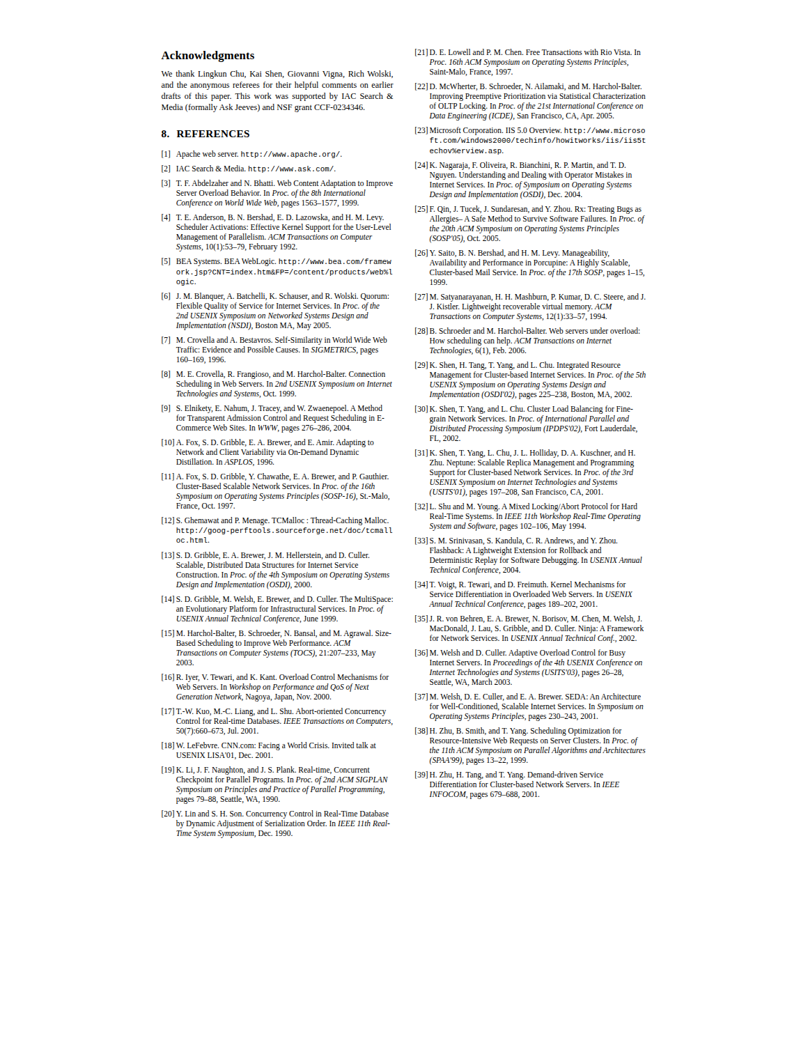Acknowledgments
We thank Lingkun Chu, Kai Shen, Giovanni Vigna, Rich Wolski, and the anonymous referees for their helpful comments on earlier drafts of this paper. This work was supported by IAC Search & Media (formally Ask Jeeves) and NSF grant CCF-0234346.
8. REFERENCES
Apache web server. http://www.apache.org/.
IAC Search & Media. http://www.ask.com/.
T. F. Abdelzaher and N. Bhatti. Web Content Adaptation to Improve Server Overload Behavior. In Proc. of the 8th International Conference on World Wide Web, pages 1563–1577, 1999.
T. E. Anderson, B. N. Bershad, E. D. Lazowska, and H. M. Levy. Scheduler Activations: Effective Kernel Support for the User-Level Management of Parallelism. ACM Transactions on Computer Systems, 10(1):53–79, February 1992.
BEA Systems. BEA WebLogic. http://www.bea.com/framework.jsp?CNT=index.htm&FP=/content/products/web%logic.
J. M. Blanquer, A. Batchelli, K. Schauser, and R. Wolski. Quorum: Flexible Quality of Service for Internet Services. In Proc. of the 2nd USENIX Symposium on Networked Systems Design and Implementation (NSDI), Boston MA, May 2005.
M. Crovella and A. Bestavros. Self-Similarity in World Wide Web Traffic: Evidence and Possible Causes. In SIGMETRICS, pages 160–169, 1996.
M. E. Crovella, R. Frangioso, and M. Harchol-Balter. Connection Scheduling in Web Servers. In 2nd USENIX Symposium on Internet Technologies and Systems, Oct. 1999.
S. Elnikety, E. Nahum, J. Tracey, and W. Zwaenepoel. A Method for Transparent Admission Control and Request Scheduling in E-Commerce Web Sites. In WWW, pages 276–286, 2004.
A. Fox, S. D. Gribble, E. A. Brewer, and E. Amir. Adapting to Network and Client Variability via On-Demand Dynamic Distillation. In ASPLOS, 1996.
A. Fox, S. D. Gribble, Y. Chawathe, E. A. Brewer, and P. Gauthier. Cluster-Based Scalable Network Services. In Proc. of the 16th Symposium on Operating Systems Principles (SOSP-16), St.-Malo, France, Oct. 1997.
S. Ghemawat and P. Menage. TCMalloc : Thread-Caching Malloc. http://goog-perftools.sourceforge.net/doc/tcmalloc.html.
S. D. Gribble, E. A. Brewer, J. M. Hellerstein, and D. Culler. Scalable, Distributed Data Structures for Internet Service Construction. In Proc. of the 4th Symposium on Operating Systems Design and Implementation (OSDI), 2000.
S. D. Gribble, M. Welsh, E. Brewer, and D. Culler. The MultiSpace: an Evolutionary Platform for Infrastructural Services. In Proc. of USENIX Annual Technical Conference, June 1999.
M. Harchol-Balter, B. Schroeder, N. Bansal, and M. Agrawal. Size-Based Scheduling to Improve Web Performance. ACM Transactions on Computer Systems (TOCS), 21:207–233, May 2003.
R. Iyer, V. Tewari, and K. Kant. Overload Control Mechanisms for Web Servers. In Workshop on Performance and QoS of Next Generation Network, Nagoya, Japan, Nov. 2000.
T.-W. Kuo, M.-C. Liang, and L. Shu. Abort-oriented Concurrency Control for Real-time Databases. IEEE Transactions on Computers, 50(7):660–673, Jul. 2001.
W. LeFebvre. CNN.com: Facing a World Crisis. Invited talk at USENIX LISA'01, Dec. 2001.
K. Li, J. F. Naughton, and J. S. Plank. Real-time, Concurrent Checkpoint for Parallel Programs. In Proc. of 2nd ACM SIGPLAN Symposium on Principles and Practice of Parallel Programming, pages 79–88, Seattle, WA, 1990.
Y. Lin and S. H. Son. Concurrency Control in Real-Time Database by Dynamic Adjustment of Serialization Order. In IEEE 11th Real-Time System Symposium, Dec. 1990.
D. E. Lowell and P. M. Chen. Free Transactions with Rio Vista. In Proc. 16th ACM Symposium on Operating Systems Principles, Saint-Malo, France, 1997.
D. McWherter, B. Schroeder, N. Ailamaki, and M. Harchol-Balter. Improving Preemptive Prioritization via Statistical Characterization of OLTP Locking. In Proc. of the 21st International Conference on Data Engineering (ICDE), San Francisco, CA, Apr. 2005.
Microsoft Corporation. IIS 5.0 Overview. http://www.microsoft.com/windows2000/techinfo/howitworks/iis/iis5techov%erview.asp.
K. Nagaraja, F. Oliveira, R. Bianchini, R. P. Martin, and T. D. Nguyen. Understanding and Dealing with Operator Mistakes in Internet Services. In Proc. of Symposium on Operating Systems Design and Implementation (OSDI), Dec. 2004.
F. Qin, J. Tucek, J. Sundaresan, and Y. Zhou. Rx: Treating Bugs as Allergies– A Safe Method to Survive Software Failures. In Proc. of the 20th ACM Symposium on Operating Systems Principles (SOSP'05), Oct. 2005.
Y. Saito, B. N. Bershad, and H. M. Levy. Manageability, Availability and Performance in Porcupine: A Highly Scalable, Cluster-based Mail Service. In Proc. of the 17th SOSP, pages 1–15, 1999.
M. Satyanarayanan, H. H. Mashburn, P. Kumar, D. C. Steere, and J. J. Kistler. Lightweight recoverable virtual memory. ACM Transactions on Computer Systems, 12(1):33–57, 1994.
B. Schroeder and M. Harchol-Balter. Web servers under overload: How scheduling can help. ACM Transactions on Internet Technologies, 6(1), Feb. 2006.
K. Shen, H. Tang, T. Yang, and L. Chu. Integrated Resource Management for Cluster-based Internet Services. In Proc. of the 5th USENIX Symposium on Operating Systems Design and Implementation (OSDI'02), pages 225–238, Boston, MA, 2002.
K. Shen, T. Yang, and L. Chu. Cluster Load Balancing for Fine-grain Network Services. In Proc. of International Parallel and Distributed Processing Symposium (IPDPS'02), Fort Lauderdale, FL, 2002.
K. Shen, T. Yang, L. Chu, J. L. Holliday, D. A. Kuschner, and H. Zhu. Neptune: Scalable Replica Management and Programming Support for Cluster-based Network Services. In Proc. of the 3rd USENIX Symposium on Internet Technologies and Systems (USITS'01), pages 197–208, San Francisco, CA, 2001.
L. Shu and M. Young. A Mixed Locking/Abort Protocol for Hard Real-Time Systems. In IEEE 11th Workshop Real-Time Operating System and Software, pages 102–106, May 1994.
S. M. Srinivasan, S. Kandula, C. R. Andrews, and Y. Zhou. Flashback: A Lightweight Extension for Rollback and Deterministic Replay for Software Debugging. In USENIX Annual Technical Conference, 2004.
T. Voigt, R. Tewari, and D. Freimuth. Kernel Mechanisms for Service Differentiation in Overloaded Web Servers. In USENIX Annual Technical Conference, pages 189–202, 2001.
J. R. von Behren, E. A. Brewer, N. Borisov, M. Chen, M. Welsh, J. MacDonald, J. Lau, S. Gribble, and D. Culler. Ninja: A Framework for Network Services. In USENIX Annual Technical Conf., 2002.
M. Welsh and D. Culler. Adaptive Overload Control for Busy Internet Servers. In Proceedings of the 4th USENIX Conference on Internet Technologies and Systems (USITS'03), pages 26–28, Seattle, WA, March 2003.
M. Welsh, D. E. Culler, and E. A. Brewer. SEDA: An Architecture for Well-Conditioned, Scalable Internet Services. In Symposium on Operating Systems Principles, pages 230–243, 2001.
H. Zhu, B. Smith, and T. Yang. Scheduling Optimization for Resource-Intensive Web Requests on Server Clusters. In Proc. of the 11th ACM Symposium on Parallel Algorithms and Architectures (SPAA'99), pages 13–22, 1999.
H. Zhu, H. Tang, and T. Yang. Demand-driven Service Differentiation for Cluster-based Network Servers. In IEEE INFOCOM, pages 679–688, 2001.